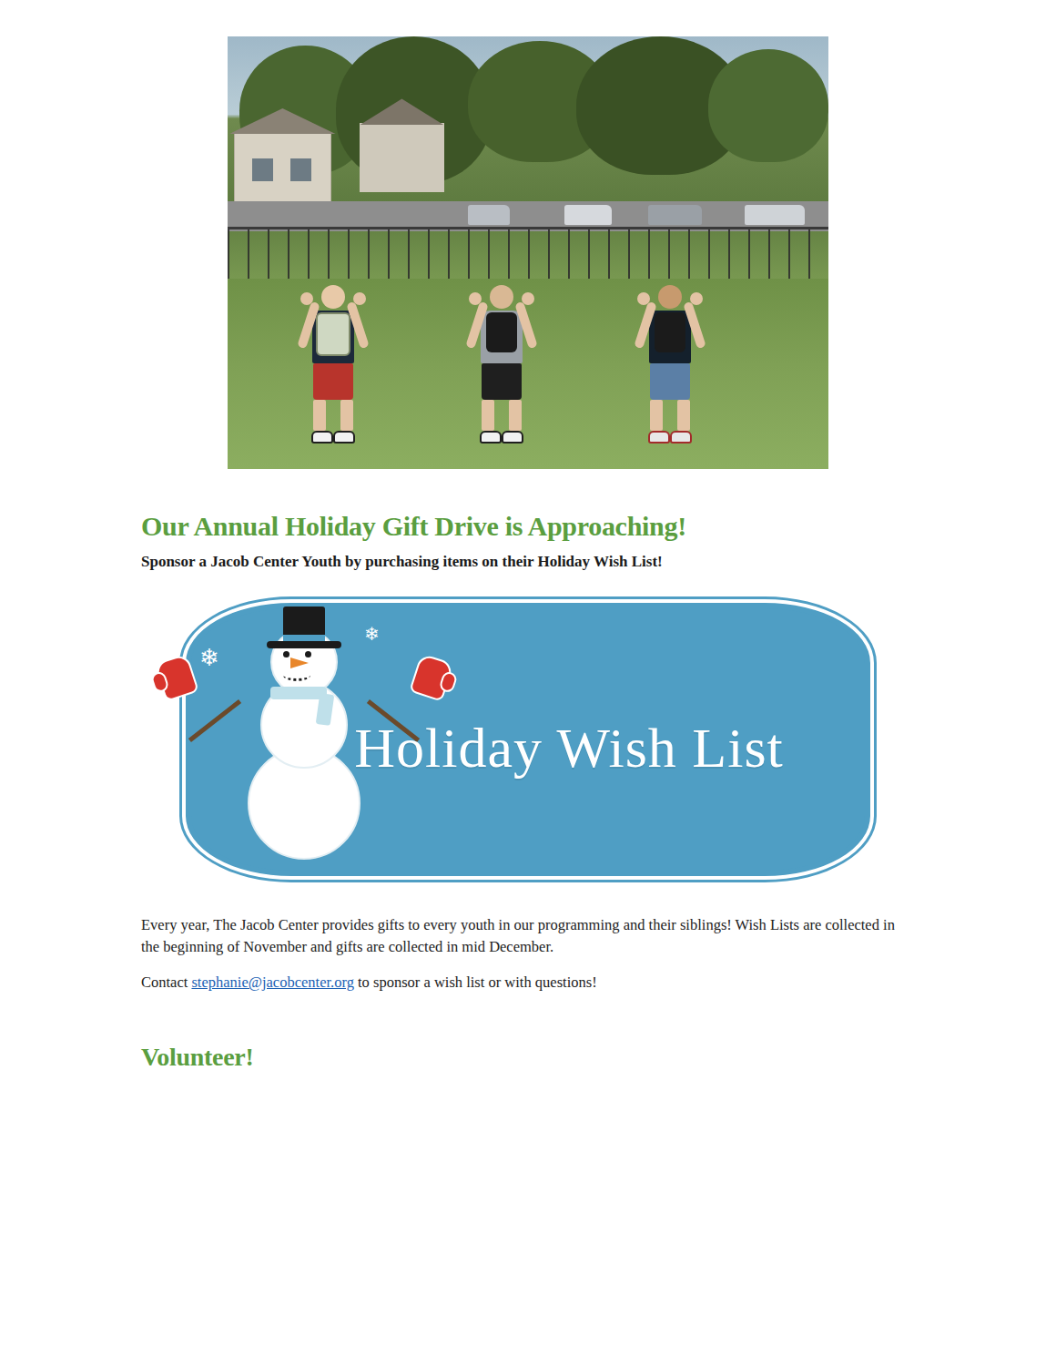Our Annual Holiday Gift Drive is Approaching!
Sponsor a Jacob Center Youth by purchasing items on their Holiday Wish List!
❄ ❄
Holiday Wish List
Every year, The Jacob Center provides gifts to every youth in our programming and their siblings! Wish Lists are collected in the beginning of November and gifts are collected in mid December.
Contact stephanie@jacobcenter.org to sponsor a wish list or with questions!
Volunteer!